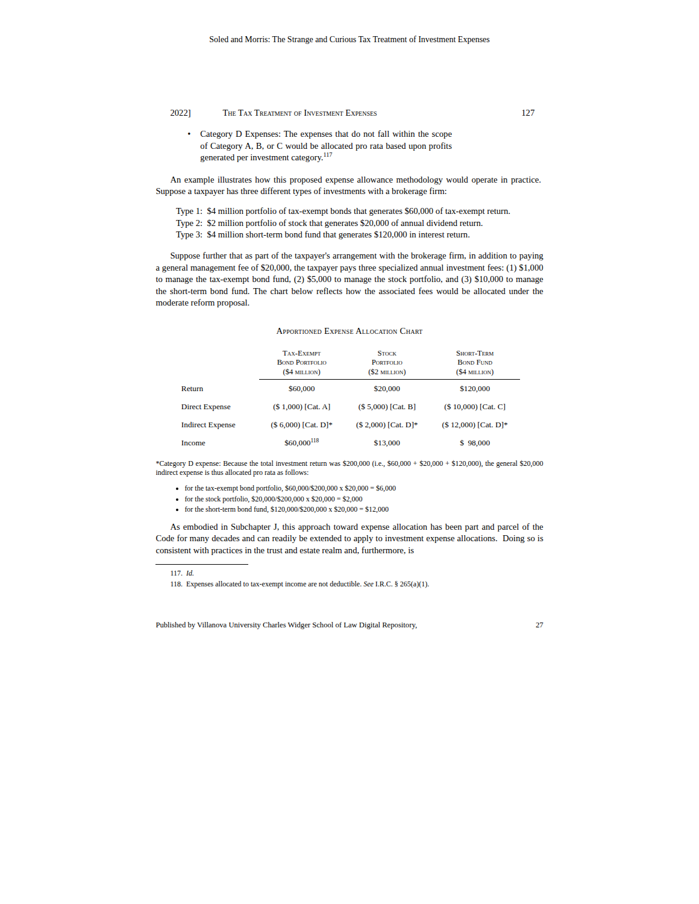Soled and Morris: The Strange and Curious Tax Treatment of Investment Expenses
2022] The Tax Treatment of Investment Expenses 127
• Category D Expenses: The expenses that do not fall within the scope of Category A, B, or C would be allocated pro rata based upon profits generated per investment category.117
An example illustrates how this proposed expense allowance methodology would operate in practice. Suppose a taxpayer has three different types of investments with a brokerage firm:
Type 1: $4 million portfolio of tax-exempt bonds that generates $60,000 of tax-exempt return.
Type 2: $2 million portfolio of stock that generates $20,000 of annual dividend return.
Type 3: $4 million short-term bond fund that generates $120,000 in interest return.
Suppose further that as part of the taxpayer's arrangement with the brokerage firm, in addition to paying a general management fee of $20,000, the taxpayer pays three specialized annual investment fees: (1) $1,000 to manage the tax-exempt bond fund, (2) $5,000 to manage the stock portfolio, and (3) $10,000 to manage the short-term bond fund. The chart below reflects how the associated fees would be allocated under the moderate reform proposal.
Apportioned Expense Allocation Chart
| | Tax-Exempt Bond Portfolio ($4 million) | Stock Portfolio ($2 million) | Short-Term Bond Fund ($4 million) |
| --- | --- | --- | --- |
| Return | $60,000 | $20,000 | $120,000 |
| Direct Expense | ($ 1,000) [Cat. A] | ($ 5,000) [Cat. B] | ($ 10,000) [Cat. C] |
| Indirect Expense | ($ 6,000) [Cat. D]* | ($ 2,000) [Cat. D]* | ($ 12,000) [Cat. D]* |
| Income | $60,000 118 | $13,000 | $ 98,000 |
*Category D expense: Because the total investment return was $200,000 (i.e., $60,000 + $20,000 + $120,000), the general $20,000 indirect expense is thus allocated pro rata as follows:
for the tax-exempt bond portfolio, $60,000/$200,000 x $20,000 = $6,000
for the stock portfolio, $20,000/$200,000 x $20,000 = $2,000
for the short-term bond fund, $120,000/$200,000 x $20,000 = $12,000
As embodied in Subchapter J, this approach toward expense allocation has been part and parcel of the Code for many decades and can readily be extended to apply to investment expense allocations. Doing so is consistent with practices in the trust and estate realm and, furthermore, is
117. Id.
118. Expenses allocated to tax-exempt income are not deductible. See I.R.C. § 265(a)(1).
Published by Villanova University Charles Widger School of Law Digital Repository, 27